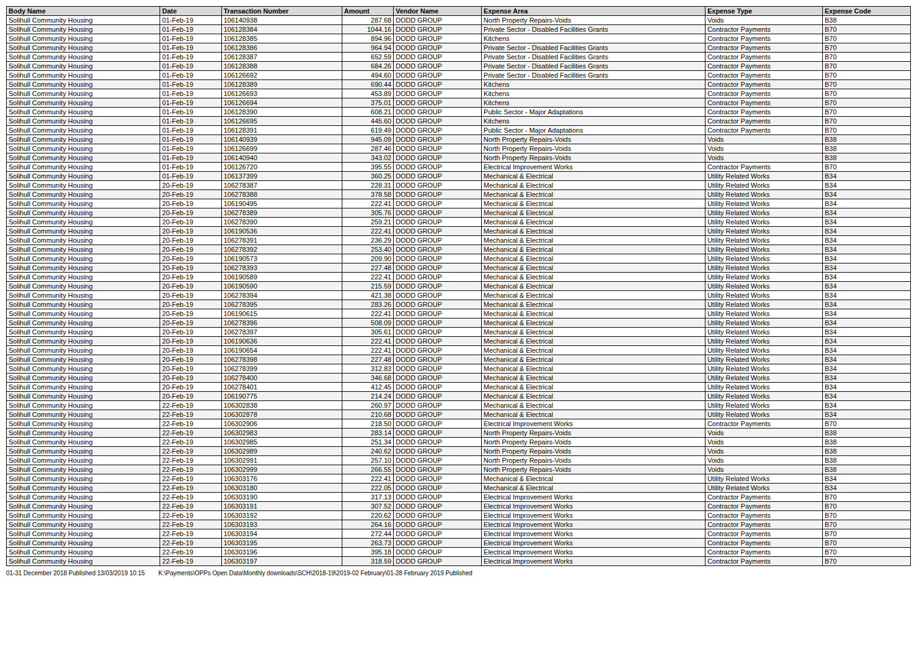01-31 December 2018 Published 13/03/2019 10:15 K:\Payments\OPPs Open Data\Monthly downloads\SCH\2018-19\2019-02 February\01-28 February 2019 Published
| Body Name | Date | Transaction Number | Amount | Vendor Name | Expense Area | Expense Type | Expense Code |
| --- | --- | --- | --- | --- | --- | --- | --- |
| Solihull Community Housing | 01-Feb-19 | 106140938 | 287.68 | DODD GROUP | North Property Repairs-Voids | Voids | B38 |
| Solihull Community Housing | 01-Feb-19 | 106128384 | 1044.16 | DODD GROUP | Private Sector - Disabled Facilities Grants | Contractor Payments | B70 |
| Solihull Community Housing | 01-Feb-19 | 106128385 | 894.96 | DODD GROUP | Kitchens | Contractor Payments | B70 |
| Solihull Community Housing | 01-Feb-19 | 106128386 | 964.94 | DODD GROUP | Private Sector - Disabled Facilities Grants | Contractor Payments | B70 |
| Solihull Community Housing | 01-Feb-19 | 106128387 | 652.59 | DODD GROUP | Private Sector - Disabled Facilities Grants | Contractor Payments | B70 |
| Solihull Community Housing | 01-Feb-19 | 106128388 | 684.26 | DODD GROUP | Private Sector - Disabled Facilities Grants | Contractor Payments | B70 |
| Solihull Community Housing | 01-Feb-19 | 106126692 | 494.60 | DODD GROUP | Private Sector - Disabled Facilities Grants | Contractor Payments | B70 |
| Solihull Community Housing | 01-Feb-19 | 106128389 | 690.44 | DODD GROUP | Kitchens | Contractor Payments | B70 |
| Solihull Community Housing | 01-Feb-19 | 106126693 | 453.89 | DODD GROUP | Kitchens | Contractor Payments | B70 |
| Solihull Community Housing | 01-Feb-19 | 106126694 | 375.01 | DODD GROUP | Kitchens | Contractor Payments | B70 |
| Solihull Community Housing | 01-Feb-19 | 106128390 | 608.21 | DODD GROUP | Public Sector - Major Adaptations | Contractor Payments | B70 |
| Solihull Community Housing | 01-Feb-19 | 106126695 | 445.60 | DODD GROUP | Kitchens | Contractor Payments | B70 |
| Solihull Community Housing | 01-Feb-19 | 106128391 | 619.49 | DODD GROUP | Public Sector - Major Adaptations | Contractor Payments | B70 |
| Solihull Community Housing | 01-Feb-19 | 106140939 | 945.09 | DODD GROUP | North Property Repairs-Voids | Voids | B38 |
| Solihull Community Housing | 01-Feb-19 | 106126699 | 287.46 | DODD GROUP | North Property Repairs-Voids | Voids | B38 |
| Solihull Community Housing | 01-Feb-19 | 106140940 | 343.02 | DODD GROUP | North Property Repairs-Voids | Voids | B38 |
| Solihull Community Housing | 01-Feb-19 | 106126720 | 395.55 | DODD GROUP | Electrical Improvement Works | Contractor Payments | B70 |
| Solihull Community Housing | 01-Feb-19 | 106137399 | 360.25 | DODD GROUP | Mechanical & Electrical | Utility Related Works | B34 |
| Solihull Community Housing | 20-Feb-19 | 106278387 | 228.31 | DODD GROUP | Mechanical & Electrical | Utility Related Works | B34 |
| Solihull Community Housing | 20-Feb-19 | 106278388 | 378.58 | DODD GROUP | Mechanical & Electrical | Utility Related Works | B34 |
| Solihull Community Housing | 20-Feb-19 | 106190495 | 222.41 | DODD GROUP | Mechanical & Electrical | Utility Related Works | B34 |
| Solihull Community Housing | 20-Feb-19 | 106278389 | 305.76 | DODD GROUP | Mechanical & Electrical | Utility Related Works | B34 |
| Solihull Community Housing | 20-Feb-19 | 106278390 | 259.21 | DODD GROUP | Mechanical & Electrical | Utility Related Works | B34 |
| Solihull Community Housing | 20-Feb-19 | 106190536 | 222.41 | DODD GROUP | Mechanical & Electrical | Utility Related Works | B34 |
| Solihull Community Housing | 20-Feb-19 | 106278391 | 236.29 | DODD GROUP | Mechanical & Electrical | Utility Related Works | B34 |
| Solihull Community Housing | 20-Feb-19 | 106278392 | 253.40 | DODD GROUP | Mechanical & Electrical | Utility Related Works | B34 |
| Solihull Community Housing | 20-Feb-19 | 106190573 | 209.90 | DODD GROUP | Mechanical & Electrical | Utility Related Works | B34 |
| Solihull Community Housing | 20-Feb-19 | 106278393 | 227.48 | DODD GROUP | Mechanical & Electrical | Utility Related Works | B34 |
| Solihull Community Housing | 20-Feb-19 | 106190589 | 222.41 | DODD GROUP | Mechanical & Electrical | Utility Related Works | B34 |
| Solihull Community Housing | 20-Feb-19 | 106190590 | 215.59 | DODD GROUP | Mechanical & Electrical | Utility Related Works | B34 |
| Solihull Community Housing | 20-Feb-19 | 106278394 | 421.38 | DODD GROUP | Mechanical & Electrical | Utility Related Works | B34 |
| Solihull Community Housing | 20-Feb-19 | 106278395 | 283.26 | DODD GROUP | Mechanical & Electrical | Utility Related Works | B34 |
| Solihull Community Housing | 20-Feb-19 | 106190615 | 222.41 | DODD GROUP | Mechanical & Electrical | Utility Related Works | B34 |
| Solihull Community Housing | 20-Feb-19 | 106278396 | 508.09 | DODD GROUP | Mechanical & Electrical | Utility Related Works | B34 |
| Solihull Community Housing | 20-Feb-19 | 106278397 | 305.61 | DODD GROUP | Mechanical & Electrical | Utility Related Works | B34 |
| Solihull Community Housing | 20-Feb-19 | 106190636 | 222.41 | DODD GROUP | Mechanical & Electrical | Utility Related Works | B34 |
| Solihull Community Housing | 20-Feb-19 | 106190654 | 222.41 | DODD GROUP | Mechanical & Electrical | Utility Related Works | B34 |
| Solihull Community Housing | 20-Feb-19 | 106278398 | 227.48 | DODD GROUP | Mechanical & Electrical | Utility Related Works | B34 |
| Solihull Community Housing | 20-Feb-19 | 106278399 | 312.83 | DODD GROUP | Mechanical & Electrical | Utility Related Works | B34 |
| Solihull Community Housing | 20-Feb-19 | 106278400 | 346.68 | DODD GROUP | Mechanical & Electrical | Utility Related Works | B34 |
| Solihull Community Housing | 20-Feb-19 | 106278401 | 412.45 | DODD GROUP | Mechanical & Electrical | Utility Related Works | B34 |
| Solihull Community Housing | 20-Feb-19 | 106190775 | 214.24 | DODD GROUP | Mechanical & Electrical | Utility Related Works | B34 |
| Solihull Community Housing | 22-Feb-19 | 106302838 | 260.97 | DODD GROUP | Mechanical & Electrical | Utility Related Works | B34 |
| Solihull Community Housing | 22-Feb-19 | 106302878 | 210.68 | DODD GROUP | Mechanical & Electrical | Utility Related Works | B34 |
| Solihull Community Housing | 22-Feb-19 | 106302906 | 218.50 | DODD GROUP | Electrical Improvement Works | Contractor Payments | B70 |
| Solihull Community Housing | 22-Feb-19 | 106302983 | 283.14 | DODD GROUP | North Property Repairs-Voids | Voids | B38 |
| Solihull Community Housing | 22-Feb-19 | 106302985 | 251.34 | DODD GROUP | North Property Repairs-Voids | Voids | B38 |
| Solihull Community Housing | 22-Feb-19 | 106302989 | 240.62 | DODD GROUP | North Property Repairs-Voids | Voids | B38 |
| Solihull Community Housing | 22-Feb-19 | 106302991 | 257.10 | DODD GROUP | North Property Repairs-Voids | Voids | B38 |
| Solihull Community Housing | 22-Feb-19 | 106302999 | 266.55 | DODD GROUP | North Property Repairs-Voids | Voids | B38 |
| Solihull Community Housing | 22-Feb-19 | 106303176 | 222.41 | DODD GROUP | Mechanical & Electrical | Utility Related Works | B34 |
| Solihull Community Housing | 22-Feb-19 | 106303180 | 222.05 | DODD GROUP | Mechanical & Electrical | Utility Related Works | B34 |
| Solihull Community Housing | 22-Feb-19 | 106303190 | 317.13 | DODD GROUP | Electrical Improvement Works | Contractor Payments | B70 |
| Solihull Community Housing | 22-Feb-19 | 106303191 | 307.52 | DODD GROUP | Electrical Improvement Works | Contractor Payments | B70 |
| Solihull Community Housing | 22-Feb-19 | 106303192 | 220.62 | DODD GROUP | Electrical Improvement Works | Contractor Payments | B70 |
| Solihull Community Housing | 22-Feb-19 | 106303193 | 264.16 | DODD GROUP | Electrical Improvement Works | Contractor Payments | B70 |
| Solihull Community Housing | 22-Feb-19 | 106303194 | 272.44 | DODD GROUP | Electrical Improvement Works | Contractor Payments | B70 |
| Solihull Community Housing | 22-Feb-19 | 106303195 | 263.73 | DODD GROUP | Electrical Improvement Works | Contractor Payments | B70 |
| Solihull Community Housing | 22-Feb-19 | 106303196 | 395.18 | DODD GROUP | Electrical Improvement Works | Contractor Payments | B70 |
| Solihull Community Housing | 22-Feb-19 | 106303197 | 318.59 | DODD GROUP | Electrical Improvement Works | Contractor Payments | B70 |